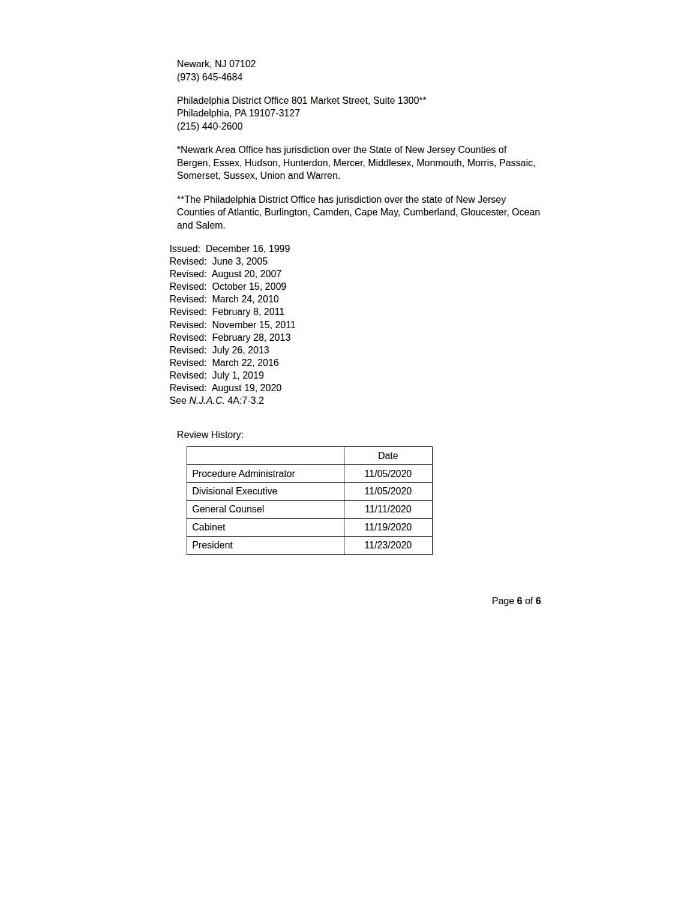Newark, NJ 07102
(973) 645-4684
Philadelphia District Office 801 Market Street, Suite 1300**
Philadelphia, PA 19107-3127
(215) 440-2600
*Newark Area Office has jurisdiction over the State of New Jersey Counties of Bergen, Essex, Hudson, Hunterdon, Mercer, Middlesex, Monmouth, Morris, Passaic, Somerset, Sussex, Union and Warren.
**The Philadelphia District Office has jurisdiction over the state of New Jersey Counties of Atlantic, Burlington, Camden, Cape May, Cumberland, Gloucester, Ocean and Salem.
Issued: December 16, 1999
Revised: June 3, 2005
Revised: August 20, 2007
Revised: October 15, 2009
Revised: March 24, 2010
Revised: February 8, 2011
Revised: November 15, 2011
Revised: February 28, 2013
Revised: July 26, 2013
Revised: March 22, 2016
Revised: July 1, 2019
Revised: August 19, 2020
See N.J.A.C. 4A:7-3.2
Review History:
| | Date |
| Procedure Administrator | 11/05/2020 |
| Divisional Executive | 11/05/2020 |
| General Counsel | 11/11/2020 |
| Cabinet | 11/19/2020 |
| President | 11/23/2020 |
Page 6 of 6